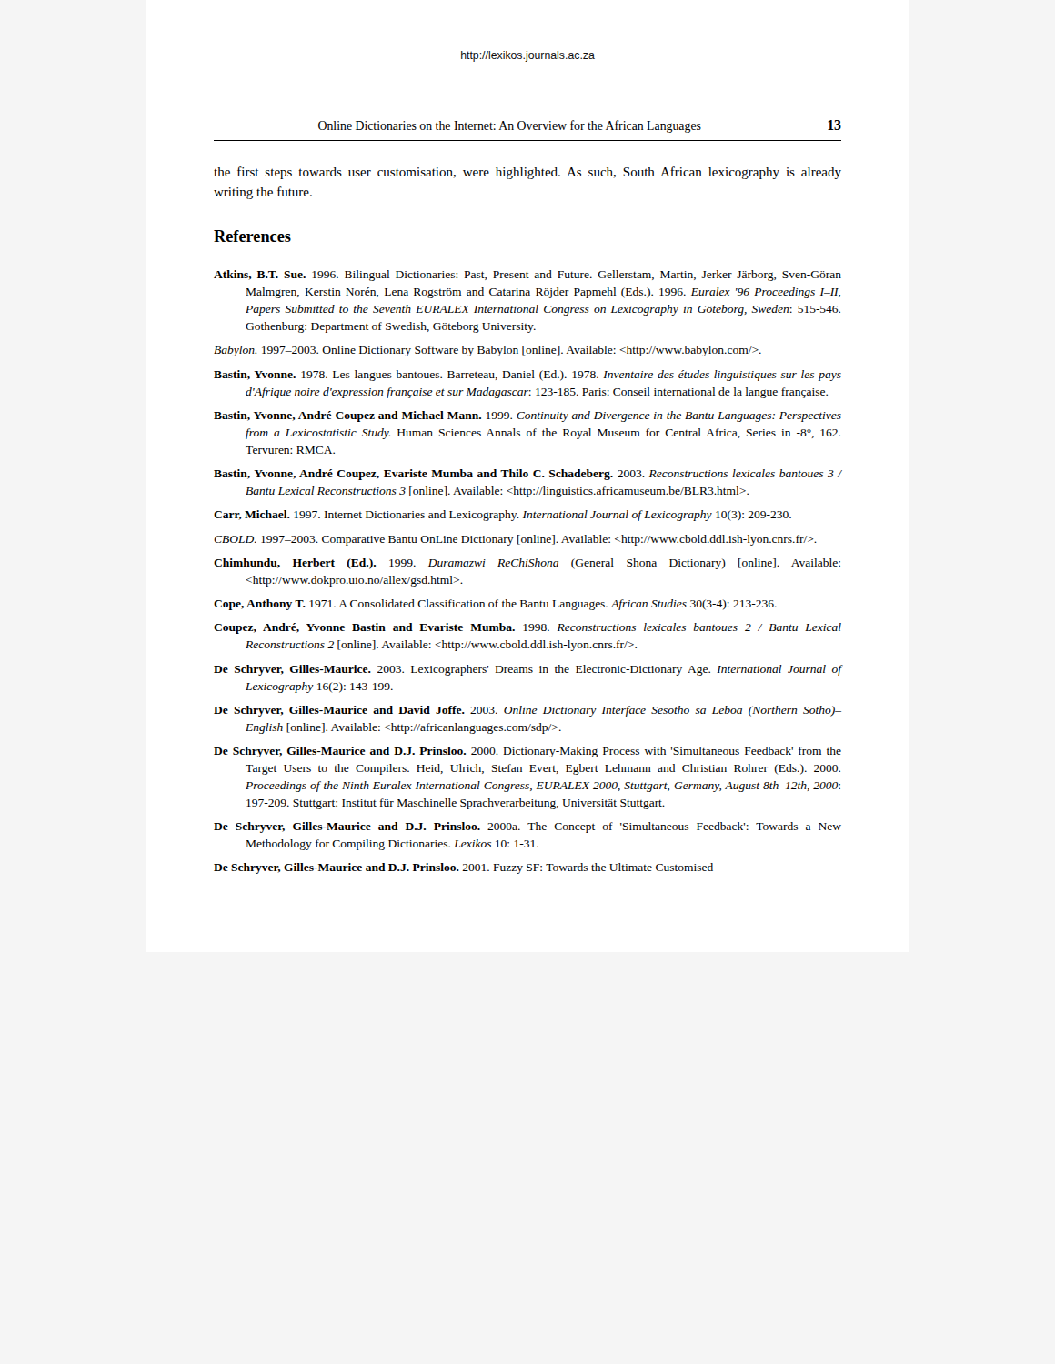http://lexikos.journals.ac.za
Online Dictionaries on the Internet: An Overview for the African Languages 13
the first steps towards user customisation, were highlighted. As such, South African lexicography is already writing the future.
References
Atkins, B.T. Sue. 1996. Bilingual Dictionaries: Past, Present and Future. Gellerstam, Martin, Jerker Järborg, Sven-Göran Malmgren, Kerstin Norén, Lena Rogström and Catarina Röjder Papmehl (Eds.). 1996. Euralex '96 Proceedings I–II, Papers Submitted to the Seventh EURALEX International Congress on Lexicography in Göteborg, Sweden: 515-546. Gothenburg: Department of Swedish, Göteborg University.
Babylon. 1997–2003. Online Dictionary Software by Babylon [online]. Available: <http://www.babylon.com/>.
Bastin, Yvonne. 1978. Les langues bantoues. Barreteau, Daniel (Ed.). 1978. Inventaire des études linguistiques sur les pays d'Afrique noire d'expression française et sur Madagascar: 123-185. Paris: Conseil international de la langue française.
Bastin, Yvonne, André Coupez and Michael Mann. 1999. Continuity and Divergence in the Bantu Languages: Perspectives from a Lexicostatistic Study. Human Sciences Annals of the Royal Museum for Central Africa, Series in -8°, 162. Tervuren: RMCA.
Bastin, Yvonne, André Coupez, Evariste Mumba and Thilo C. Schadeberg. 2003. Reconstructions lexicales bantoues 3 / Bantu Lexical Reconstructions 3 [online]. Available: <http://linguistics.africamuseum.be/BLR3.html>.
Carr, Michael. 1997. Internet Dictionaries and Lexicography. International Journal of Lexicography 10(3): 209-230.
CBOLD. 1997–2003. Comparative Bantu OnLine Dictionary [online]. Available: <http://www.cbold.ddl.ish-lyon.cnrs.fr/>.
Chimhundu, Herbert (Ed.). 1999. Duramazwi ReChiShona (General Shona Dictionary) [online]. Available: <http://www.dokpro.uio.no/allex/gsd.html>.
Cope, Anthony T. 1971. A Consolidated Classification of the Bantu Languages. African Studies 30(3-4): 213-236.
Coupez, André, Yvonne Bastin and Evariste Mumba. 1998. Reconstructions lexicales bantoues 2 / Bantu Lexical Reconstructions 2 [online]. Available: <http://www.cbold.ddl.ish-lyon.cnrs.fr/>.
De Schryver, Gilles-Maurice. 2003. Lexicographers' Dreams in the Electronic-Dictionary Age. International Journal of Lexicography 16(2): 143-199.
De Schryver, Gilles-Maurice and David Joffe. 2003. Online Dictionary Interface Sesotho sa Leboa (Northern Sotho)–English [online]. Available: <http://africanlanguages.com/sdp/>.
De Schryver, Gilles-Maurice and D.J. Prinsloo. 2000. Dictionary-Making Process with 'Simultaneous Feedback' from the Target Users to the Compilers. Heid, Ulrich, Stefan Evert, Egbert Lehmann and Christian Rohrer (Eds.). 2000. Proceedings of the Ninth Euralex International Congress, EURALEX 2000, Stuttgart, Germany, August 8th–12th, 2000: 197-209. Stuttgart: Institut für Maschinelle Sprachverarbeitung, Universität Stuttgart.
De Schryver, Gilles-Maurice and D.J. Prinsloo. 2000a. The Concept of 'Simultaneous Feedback': Towards a New Methodology for Compiling Dictionaries. Lexikos 10: 1-31.
De Schryver, Gilles-Maurice and D.J. Prinsloo. 2001. Fuzzy SF: Towards the Ultimate Customised